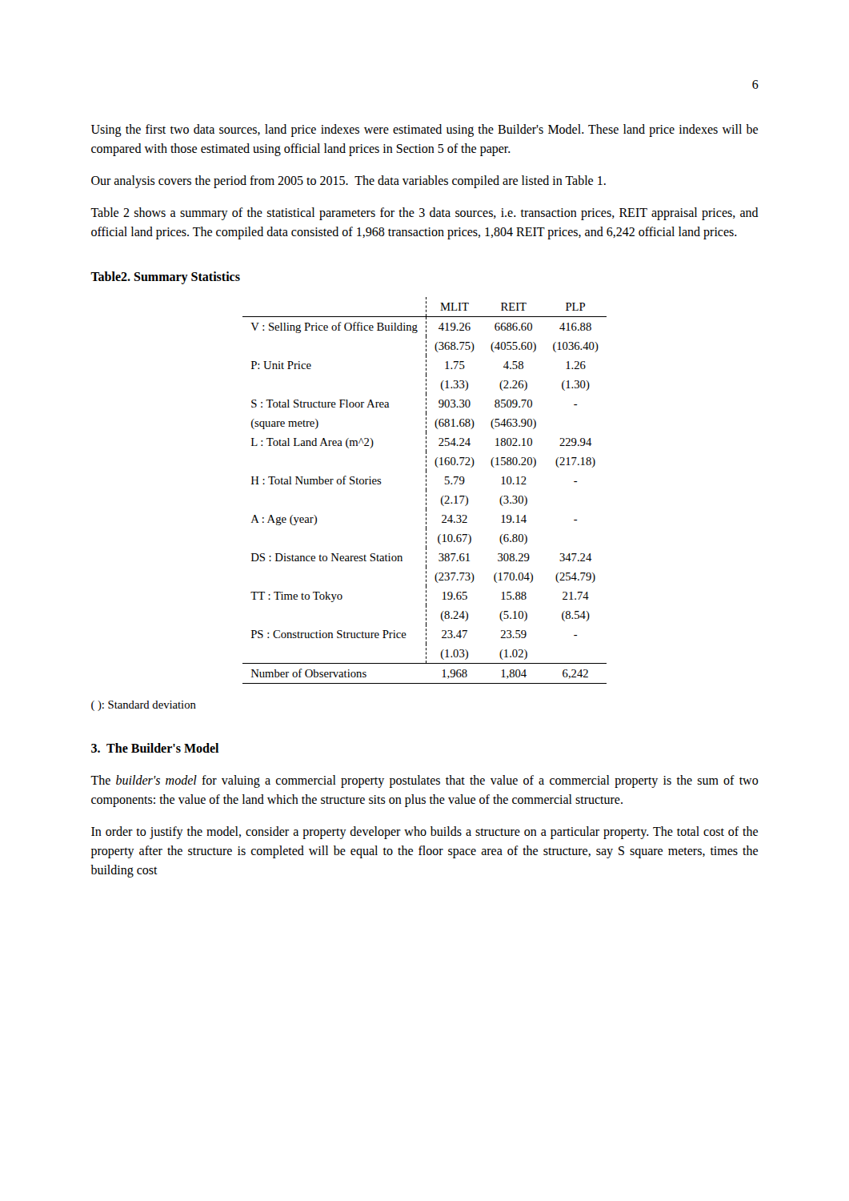6
Using the first two data sources, land price indexes were estimated using the Builder's Model. These land price indexes will be compared with those estimated using official land prices in Section 5 of the paper.
Our analysis covers the period from 2005 to 2015. The data variables compiled are listed in Table 1.
Table 2 shows a summary of the statistical parameters for the 3 data sources, i.e. transaction prices, REIT appraisal prices, and official land prices. The compiled data consisted of 1,968 transaction prices, 1,804 REIT prices, and 6,242 official land prices.
Table2. Summary Statistics
| | MLIT | REIT | PLP |
| V : Selling Price of Office Building | 419.26 | 6686.60 | 416.88 |
| | (368.75) | (4055.60) | (1036.40) |
| P: Unit Price | 1.75 | 4.58 | 1.26 |
| | (1.33) | (2.26) | (1.30) |
| S : Total Structure Floor Area | 903.30 | 8509.70 | - |
| (square metre) | (681.68) | (5463.90) | |
| L : Total Land Area (m^2) | 254.24 | 1802.10 | 229.94 |
| | (160.72) | (1580.20) | (217.18) |
| H : Total Number of Stories | 5.79 | 10.12 | - |
| | (2.17) | (3.30) | |
| A : Age (year) | 24.32 | 19.14 | - |
| | (10.67) | (6.80) | |
| DS : Distance to Nearest Station | 387.61 | 308.29 | 347.24 |
| | (237.73) | (170.04) | (254.79) |
| TT : Time to Tokyo | 19.65 | 15.88 | 21.74 |
| | (8.24) | (5.10) | (8.54) |
| PS : Construction Structure Price | 23.47 | 23.59 | - |
| | (1.03) | (1.02) | |
| Number of Observations | 1,968 | 1,804 | 6,242 |
( ): Standard deviation
3. The Builder's Model
The builder's model for valuing a commercial property postulates that the value of a commercial property is the sum of two components: the value of the land which the structure sits on plus the value of the commercial structure.
In order to justify the model, consider a property developer who builds a structure on a particular property. The total cost of the property after the structure is completed will be equal to the floor space area of the structure, say S square meters, times the building cost